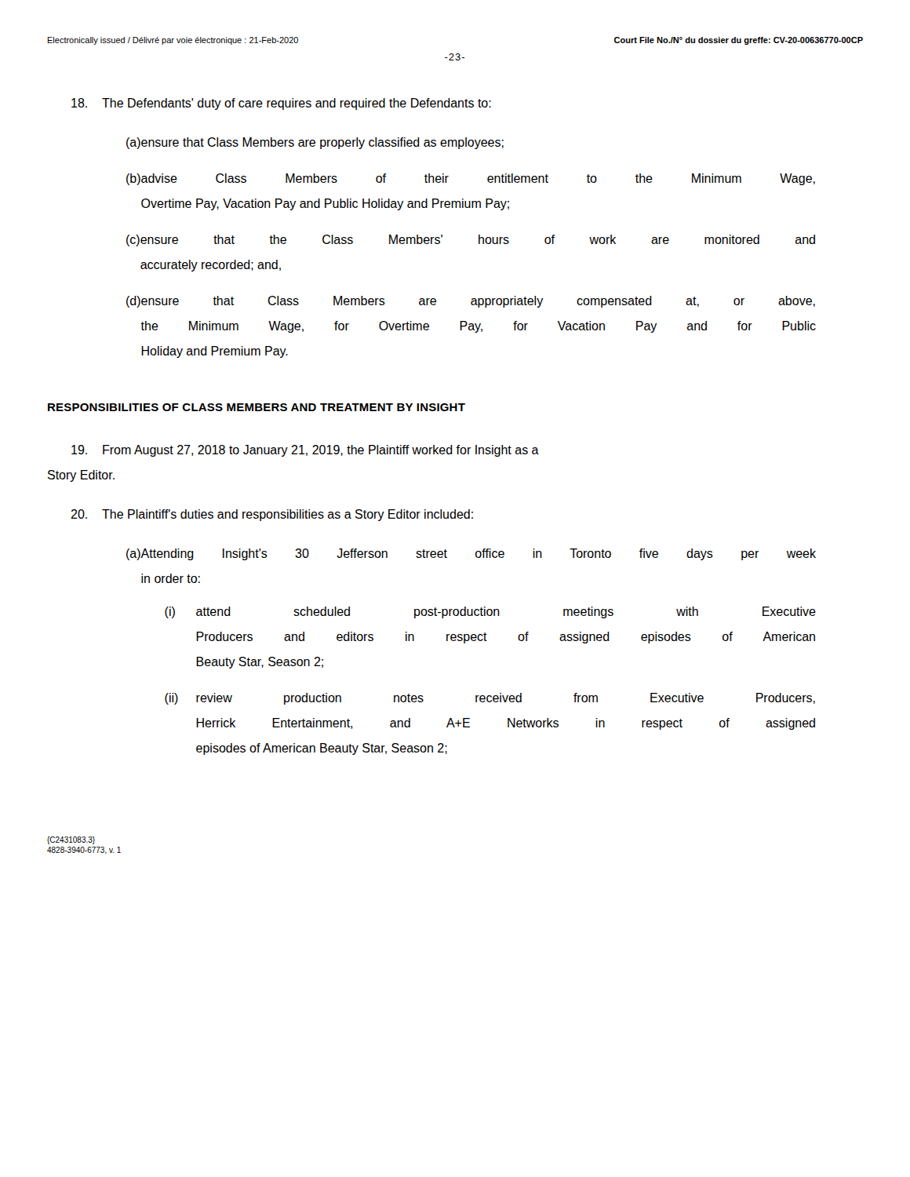Electronically issued / Délivré par voie électronique : 21-Feb-2020
Court File No./N° du dossier du greffe: CV-20-00636770-00CP
-23-
18.
The Defendants' duty of care requires and required the Defendants to:
(a)
ensure that Class Members are properly classified as employees;
(b)
advise Class Members of their entitlement to the Minimum Wage, Overtime Pay, Vacation Pay and Public Holiday and Premium Pay;
(c)
ensure that the Class Members' hours of work are monitored and accurately recorded; and,
(d)
ensure that Class Members are appropriately compensated at, or above, the Minimum Wage, for Overtime Pay, for Vacation Pay and for Public Holiday and Premium Pay.
RESPONSIBILITIES OF CLASS MEMBERS AND TREATMENT BY INSIGHT
19. From August 27, 2018 to January 21, 2019, the Plaintiff worked for Insight as a
Story Editor.
20.
The Plaintiff's duties and responsibilities as a Story Editor included:
(a)
Attending Insight's 30 Jefferson street office in Toronto five days per week in order to:
(i)
attend scheduled post-production meetings with Executive Producers and editors in respect of assigned episodes of American Beauty Star, Season 2;
(ii)
review production notes received from Executive Producers, Herrick Entertainment, and A+E Networks in respect of assigned episodes of American Beauty Star, Season 2;
{C2431083.3}
4828-3940-6773, v. 1